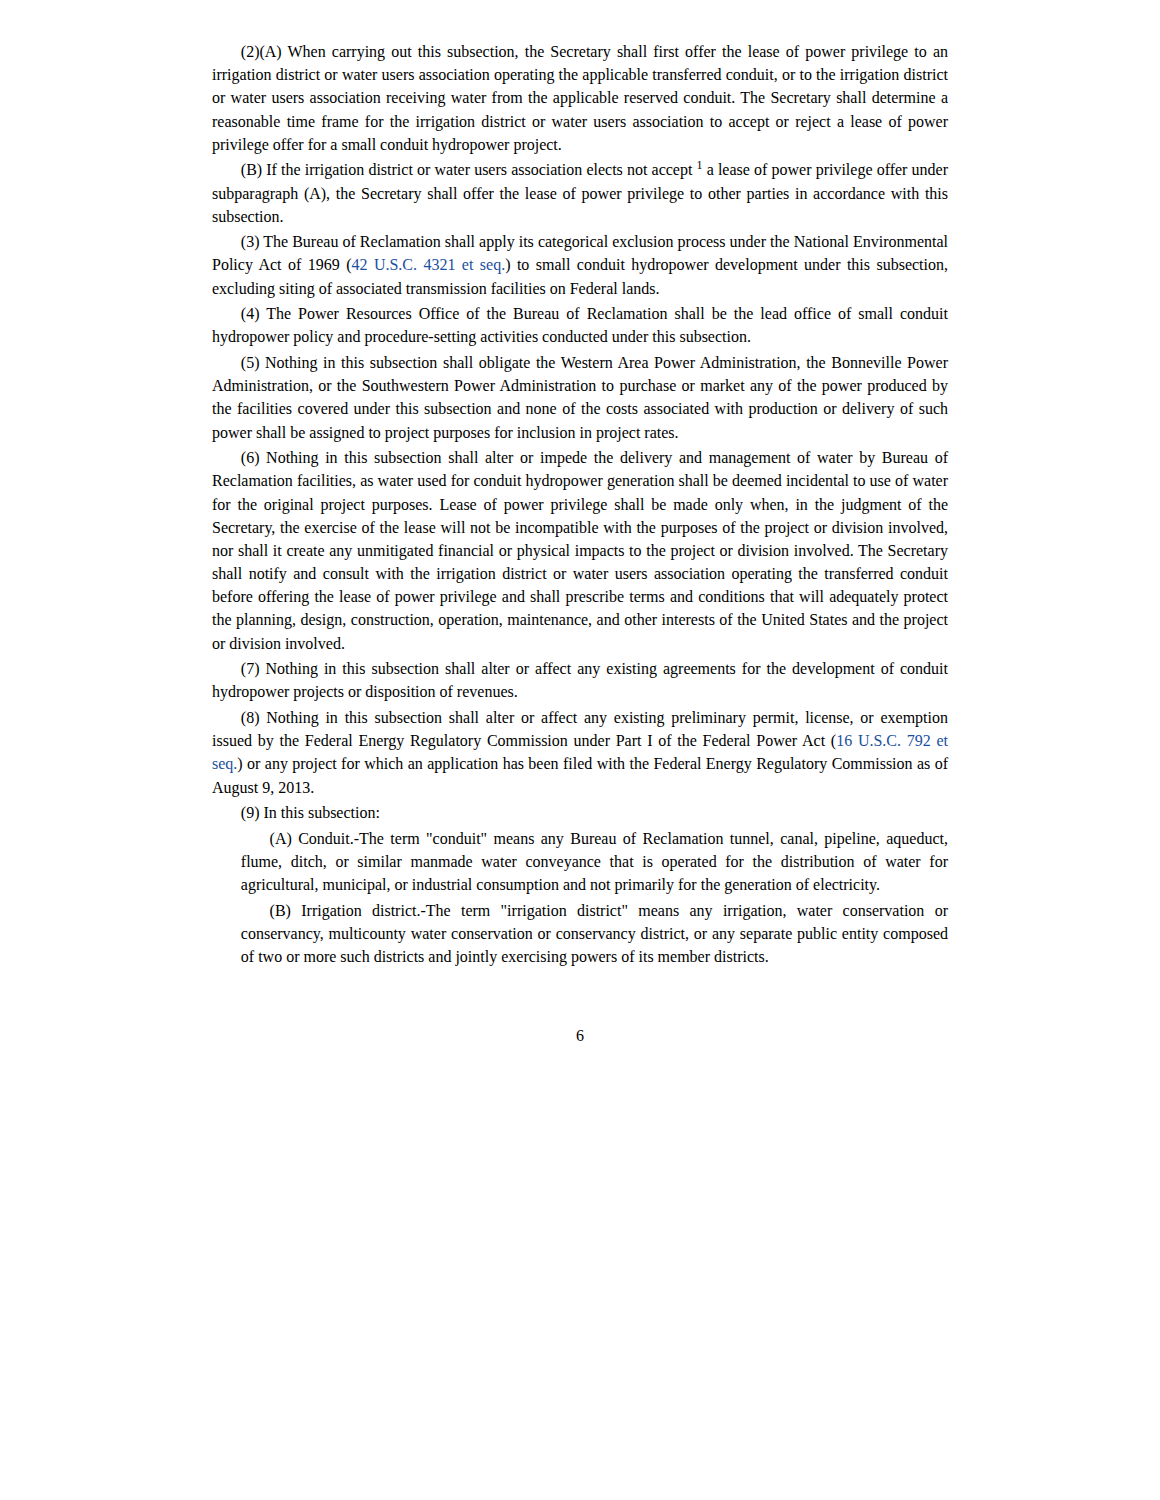(2)(A) When carrying out this subsection, the Secretary shall first offer the lease of power privilege to an irrigation district or water users association operating the applicable transferred conduit, or to the irrigation district or water users association receiving water from the applicable reserved conduit. The Secretary shall determine a reasonable time frame for the irrigation district or water users association to accept or reject a lease of power privilege offer for a small conduit hydropower project.
(B) If the irrigation district or water users association elects not accept 1 a lease of power privilege offer under subparagraph (A), the Secretary shall offer the lease of power privilege to other parties in accordance with this subsection.
(3) The Bureau of Reclamation shall apply its categorical exclusion process under the National Environmental Policy Act of 1969 (42 U.S.C. 4321 et seq.) to small conduit hydropower development under this subsection, excluding siting of associated transmission facilities on Federal lands.
(4) The Power Resources Office of the Bureau of Reclamation shall be the lead office of small conduit hydropower policy and procedure-setting activities conducted under this subsection.
(5) Nothing in this subsection shall obligate the Western Area Power Administration, the Bonneville Power Administration, or the Southwestern Power Administration to purchase or market any of the power produced by the facilities covered under this subsection and none of the costs associated with production or delivery of such power shall be assigned to project purposes for inclusion in project rates.
(6) Nothing in this subsection shall alter or impede the delivery and management of water by Bureau of Reclamation facilities, as water used for conduit hydropower generation shall be deemed incidental to use of water for the original project purposes. Lease of power privilege shall be made only when, in the judgment of the Secretary, the exercise of the lease will not be incompatible with the purposes of the project or division involved, nor shall it create any unmitigated financial or physical impacts to the project or division involved. The Secretary shall notify and consult with the irrigation district or water users association operating the transferred conduit before offering the lease of power privilege and shall prescribe terms and conditions that will adequately protect the planning, design, construction, operation, maintenance, and other interests of the United States and the project or division involved.
(7) Nothing in this subsection shall alter or affect any existing agreements for the development of conduit hydropower projects or disposition of revenues.
(8) Nothing in this subsection shall alter or affect any existing preliminary permit, license, or exemption issued by the Federal Energy Regulatory Commission under Part I of the Federal Power Act (16 U.S.C. 792 et seq.) or any project for which an application has been filed with the Federal Energy Regulatory Commission as of August 9, 2013.
(9) In this subsection:
(A) Conduit.-The term "conduit" means any Bureau of Reclamation tunnel, canal, pipeline, aqueduct, flume, ditch, or similar manmade water conveyance that is operated for the distribution of water for agricultural, municipal, or industrial consumption and not primarily for the generation of electricity.
(B) Irrigation district.-The term "irrigation district" means any irrigation, water conservation or conservancy, multicounty water conservation or conservancy district, or any separate public entity composed of two or more such districts and jointly exercising powers of its member districts.
6